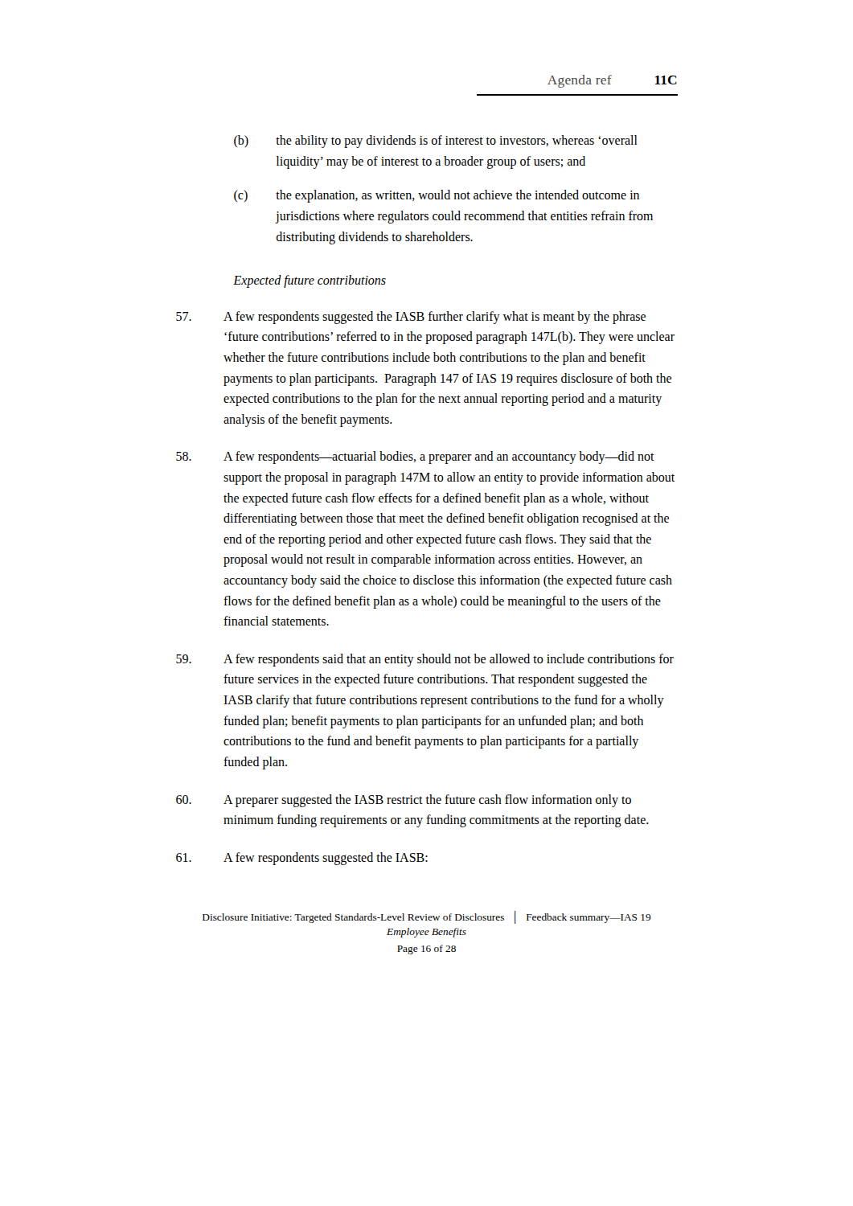Agenda ref 11C
(b) the ability to pay dividends is of interest to investors, whereas ‘overall liquidity’ may be of interest to a broader group of users; and
(c) the explanation, as written, would not achieve the intended outcome in jurisdictions where regulators could recommend that entities refrain from distributing dividends to shareholders.
Expected future contributions
A few respondents suggested the IASB further clarify what is meant by the phrase ‘future contributions’ referred to in the proposed paragraph 147L(b). They were unclear whether the future contributions include both contributions to the plan and benefit payments to plan participants. Paragraph 147 of IAS 19 requires disclosure of both the expected contributions to the plan for the next annual reporting period and a maturity analysis of the benefit payments.
A few respondents—actuarial bodies, a preparer and an accountancy body—did not support the proposal in paragraph 147M to allow an entity to provide information about the expected future cash flow effects for a defined benefit plan as a whole, without differentiating between those that meet the defined benefit obligation recognised at the end of the reporting period and other expected future cash flows. They said that the proposal would not result in comparable information across entities. However, an accountancy body said the choice to disclose this information (the expected future cash flows for the defined benefit plan as a whole) could be meaningful to the users of the financial statements.
A few respondents said that an entity should not be allowed to include contributions for future services in the expected future contributions. That respondent suggested the IASB clarify that future contributions represent contributions to the fund for a wholly funded plan; benefit payments to plan participants for an unfunded plan; and both contributions to the fund and benefit payments to plan participants for a partially funded plan.
A preparer suggested the IASB restrict the future cash flow information only to minimum funding requirements or any funding commitments at the reporting date.
A few respondents suggested the IASB:
Disclosure Initiative: Targeted Standards-Level Review of Disclosures │ Feedback summary—IAS 19
Employee Benefits
Page 16 of 28